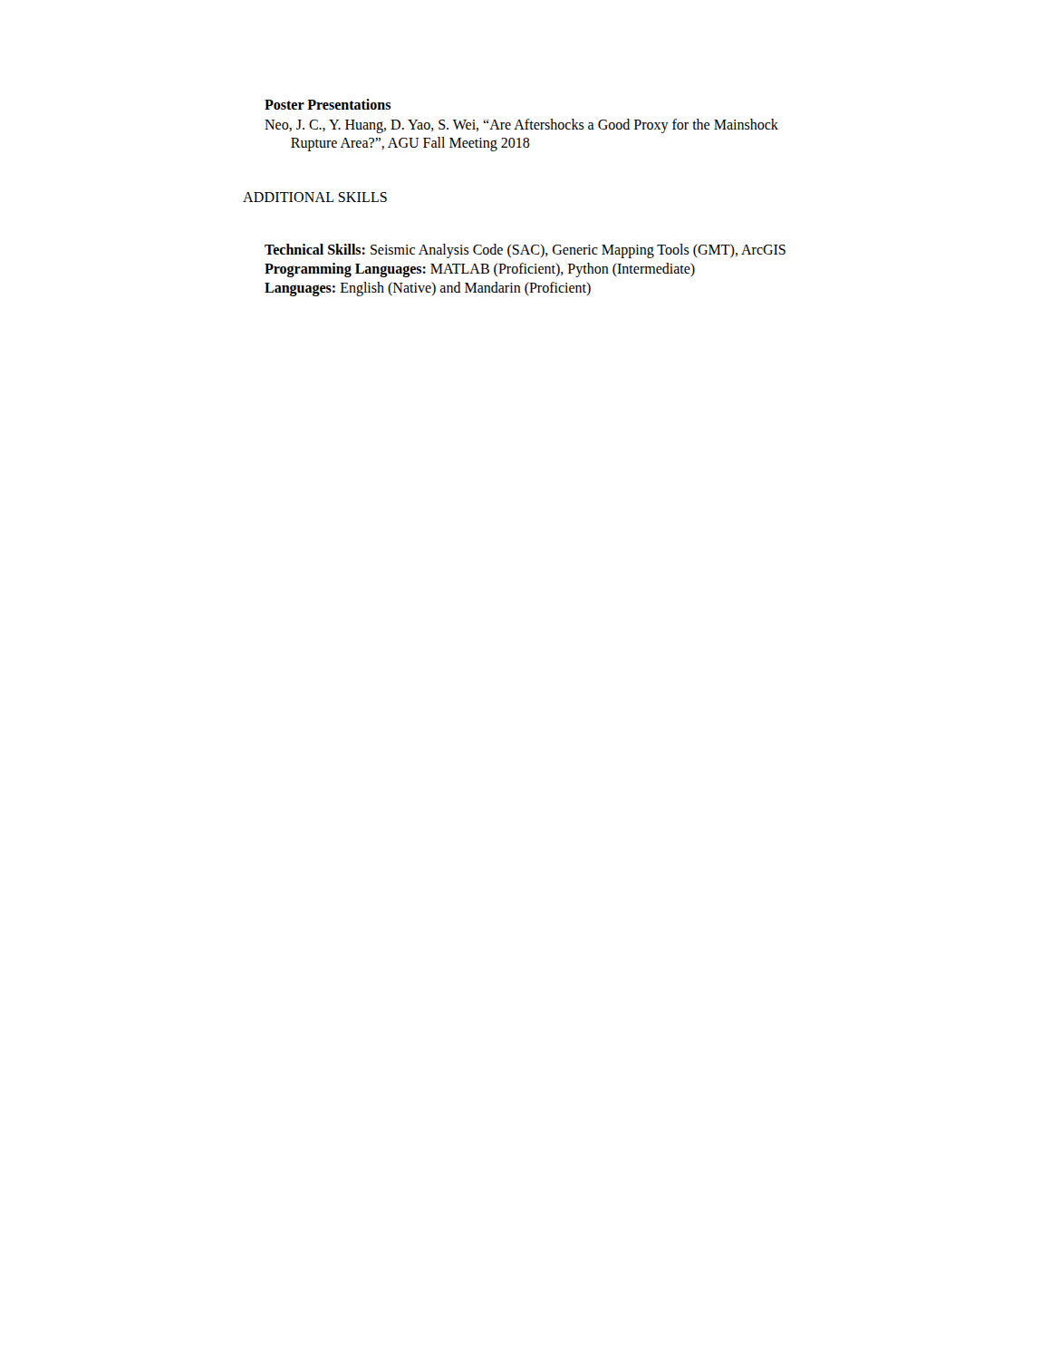Poster Presentations
Neo, J. C., Y. Huang, D. Yao, S. Wei, “Are Aftershocks a Good Proxy for the Mainshock Rupture Area?”, AGU Fall Meeting 2018
ADDITIONAL SKILLS
Technical Skills: Seismic Analysis Code (SAC), Generic Mapping Tools (GMT), ArcGIS
Programming Languages: MATLAB (Proficient), Python (Intermediate)
Languages: English (Native) and Mandarin (Proficient)